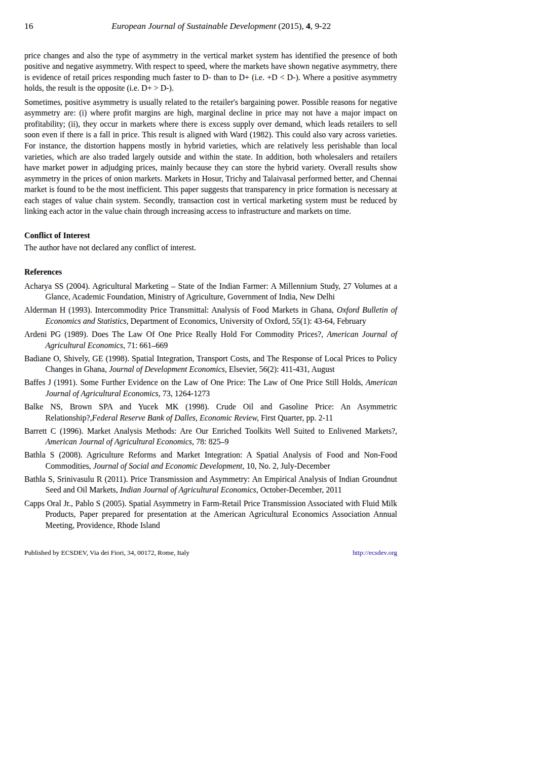16
European Journal of Sustainable Development (2015), 4, 9-22
price changes and also the type of asymmetry in the vertical market system has identified the presence of both positive and negative asymmetry. With respect to speed, where the markets have shown negative asymmetry, there is evidence of retail prices responding much faster to D- than to D+ (i.e. +D < D-). Where a positive asymmetry holds, the result is the opposite (i.e. D+ > D-).
Sometimes, positive asymmetry is usually related to the retailer's bargaining power. Possible reasons for negative asymmetry are: (i) where profit margins are high, marginal decline in price may not have a major impact on profitability; (ii), they occur in markets where there is excess supply over demand, which leads retailers to sell soon even if there is a fall in price. This result is aligned with Ward (1982). This could also vary across varieties. For instance, the distortion happens mostly in hybrid varieties, which are relatively less perishable than local varieties, which are also traded largely outside and within the state. In addition, both wholesalers and retailers have market power in adjudging prices, mainly because they can store the hybrid variety. Overall results show asymmetry in the prices of onion markets. Markets in Hosur, Trichy and Talaivasal performed better, and Chennai market is found to be the most inefficient. This paper suggests that transparency in price formation is necessary at each stages of value chain system. Secondly, transaction cost in vertical marketing system must be reduced by linking each actor in the value chain through increasing access to infrastructure and markets on time.
Conflict of Interest
The author have not declared any conflict of interest.
References
Acharya SS (2004). Agricultural Marketing – State of the Indian Farmer: A Millennium Study, 27 Volumes at a Glance, Academic Foundation, Ministry of Agriculture, Government of India, New Delhi
Alderman H (1993). Intercommodity Price Transmittal: Analysis of Food Markets in Ghana, Oxford Bulletin of Economics and Statistics, Department of Economics, University of Oxford, 55(1): 43-64, February
Ardeni PG (1989). Does The Law Of One Price Really Hold For Commodity Prices?, American Journal of Agricultural Economics, 71: 661–669
Badiane O, Shively, GE (1998). Spatial Integration, Transport Costs, and The Response of Local Prices to Policy Changes in Ghana, Journal of Development Economics, Elsevier, 56(2): 411-431, August
Baffes J (1991). Some Further Evidence on the Law of One Price: The Law of One Price Still Holds, American Journal of Agricultural Economics, 73, 1264-1273
Balke NS, Brown SPA and Yucek MK (1998). Crude Oil and Gasoline Price: An Asymmetric Relationship?,Federal Reserve Bank of Dalles, Economic Review, First Quarter, pp. 2-11
Barrett C (1996). Market Analysis Methods: Are Our Enriched Toolkits Well Suited to Enlivened Markets?, American Journal of Agricultural Economics, 78: 825–9
Bathla S (2008). Agriculture Reforms and Market Integration: A Spatial Analysis of Food and Non-Food Commodities, Journal of Social and Economic Development, 10, No. 2, July-December
Bathla S, Srinivasulu R (2011). Price Transmission and Asymmetry: An Empirical Analysis of Indian Groundnut Seed and Oil Markets, Indian Journal of Agricultural Economics, October-December, 2011
Capps Oral Jr., Pablo S (2005). Spatial Asymmetry in Farm-Retail Price Transmission Associated with Fluid Milk Products, Paper prepared for presentation at the American Agricultural Economics Association Annual Meeting, Providence, Rhode Island
Published by ECSDEV, Via dei Fiori, 34, 00172, Rome, Italy http://ecsdev.org